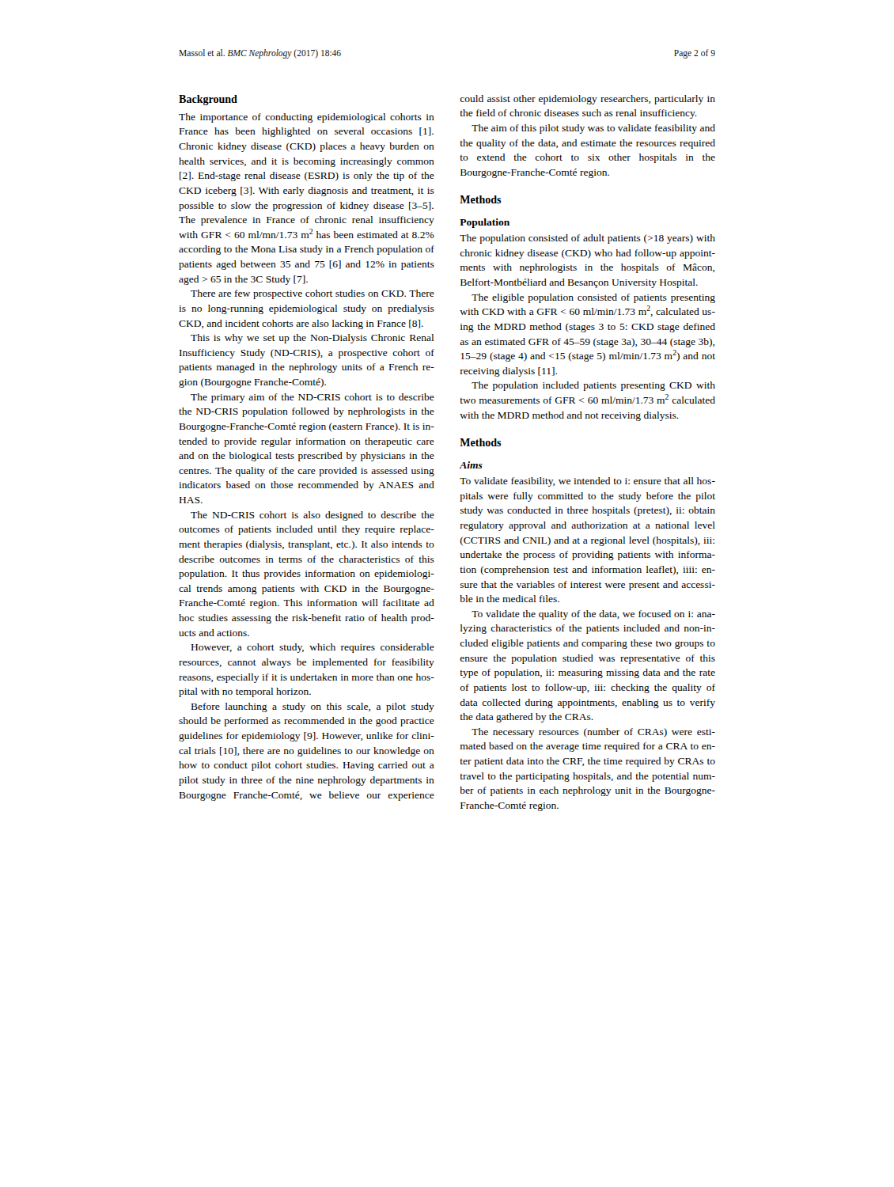Massol et al. BMC Nephrology (2017) 18:46
Page 2 of 9
Background
The importance of conducting epidemiological cohorts in France has been highlighted on several occasions [1]. Chronic kidney disease (CKD) places a heavy burden on health services, and it is becoming increasingly common [2]. End-stage renal disease (ESRD) is only the tip of the CKD iceberg [3]. With early diagnosis and treatment, it is possible to slow the progression of kidney disease [3–5]. The prevalence in France of chronic renal insufficiency with GFR < 60 ml/mn/1.73 m2 has been estimated at 8.2% according to the Mona Lisa study in a French population of patients aged between 35 and 75 [6] and 12% in patients aged > 65 in the 3C Study [7].
There are few prospective cohort studies on CKD. There is no long-running epidemiological study on predialysis CKD, and incident cohorts are also lacking in France [8].
This is why we set up the Non-Dialysis Chronic Renal Insufficiency Study (ND-CRIS), a prospective cohort of patients managed in the nephrology units of a French region (Bourgogne Franche-Comté).
The primary aim of the ND-CRIS cohort is to describe the ND-CRIS population followed by nephrologists in the Bourgogne-Franche-Comté region (eastern France). It is intended to provide regular information on therapeutic care and on the biological tests prescribed by physicians in the centres. The quality of the care provided is assessed using indicators based on those recommended by ANAES and HAS.
The ND-CRIS cohort is also designed to describe the outcomes of patients included until they require replacement therapies (dialysis, transplant, etc.). It also intends to describe outcomes in terms of the characteristics of this population. It thus provides information on epidemiological trends among patients with CKD in the Bourgogne-Franche-Comté region. This information will facilitate ad hoc studies assessing the risk-benefit ratio of health products and actions.
However, a cohort study, which requires considerable resources, cannot always be implemented for feasibility reasons, especially if it is undertaken in more than one hospital with no temporal horizon.
Before launching a study on this scale, a pilot study should be performed as recommended in the good practice guidelines for epidemiology [9]. However, unlike for clinical trials [10], there are no guidelines to our knowledge on how to conduct pilot cohort studies. Having carried out a pilot study in three of the nine nephrology departments in Bourgogne Franche-Comté, we believe our experience could assist other epidemiology researchers, particularly in the field of chronic diseases such as renal insufficiency.
The aim of this pilot study was to validate feasibility and the quality of the data, and estimate the resources required to extend the cohort to six other hospitals in the Bourgogne-Franche-Comté region.
Methods
Population
The population consisted of adult patients (>18 years) with chronic kidney disease (CKD) who had follow-up appointments with nephrologists in the hospitals of Mâcon, Belfort-Montbéliard and Besançon University Hospital.
The eligible population consisted of patients presenting with CKD with a GFR < 60 ml/min/1.73 m2, calculated using the MDRD method (stages 3 to 5: CKD stage defined as an estimated GFR of 45–59 (stage 3a), 30–44 (stage 3b), 15–29 (stage 4) and <15 (stage 5) ml/min/1.73 m2) and not receiving dialysis [11].
The population included patients presenting CKD with two measurements of GFR < 60 ml/min/1.73 m2 calculated with the MDRD method and not receiving dialysis.
Methods
Aims
To validate feasibility, we intended to i: ensure that all hospitals were fully committed to the study before the pilot study was conducted in three hospitals (pretest), ii: obtain regulatory approval and authorization at a national level (CCTIRS and CNIL) and at a regional level (hospitals), iii: undertake the process of providing patients with information (comprehension test and information leaflet), iiii: ensure that the variables of interest were present and accessible in the medical files.
To validate the quality of the data, we focused on i: analyzing characteristics of the patients included and non-included eligible patients and comparing these two groups to ensure the population studied was representative of this type of population, ii: measuring missing data and the rate of patients lost to follow-up, iii: checking the quality of data collected during appointments, enabling us to verify the data gathered by the CRAs.
The necessary resources (number of CRAs) were estimated based on the average time required for a CRA to enter patient data into the CRF, the time required by CRAs to travel to the participating hospitals, and the potential number of patients in each nephrology unit in the Bourgogne-Franche-Comté region.